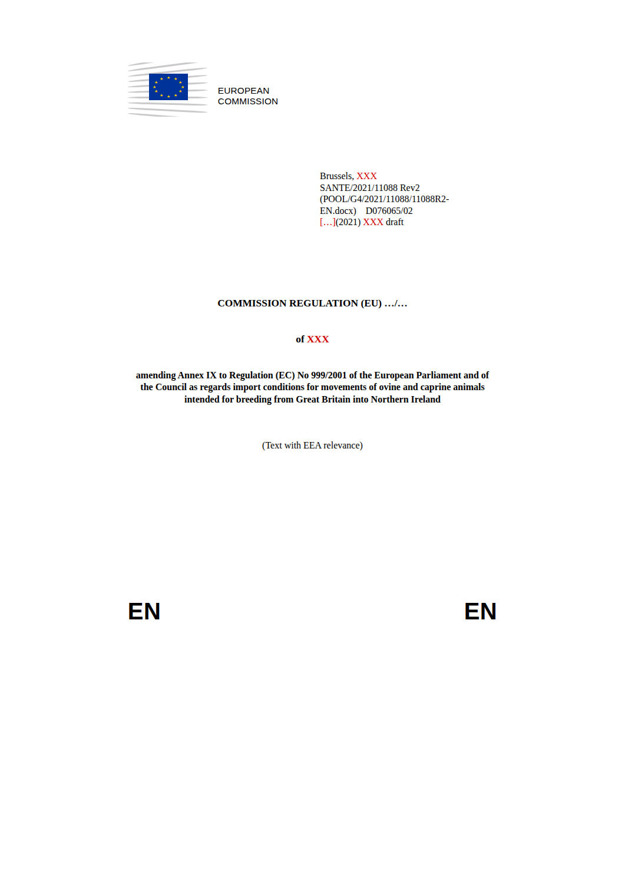EUROPEAN
COMMISSION
Brussels, XXX
SANTE/2021/11088 Rev2
(POOL/G4/2021/11088/11088R2-
EN.docx) D076065/02
[…](2021) XXX draft
COMMISSION REGULATION (EU) …/…
of XXX
amending Annex IX to Regulation (EC) No 999/2001 of the European Parliament and of the Council as regards import conditions for movements of ovine and caprine animals intended for breeding from Great Britain into Northern Ireland
(Text with EEA relevance)
EN
EN